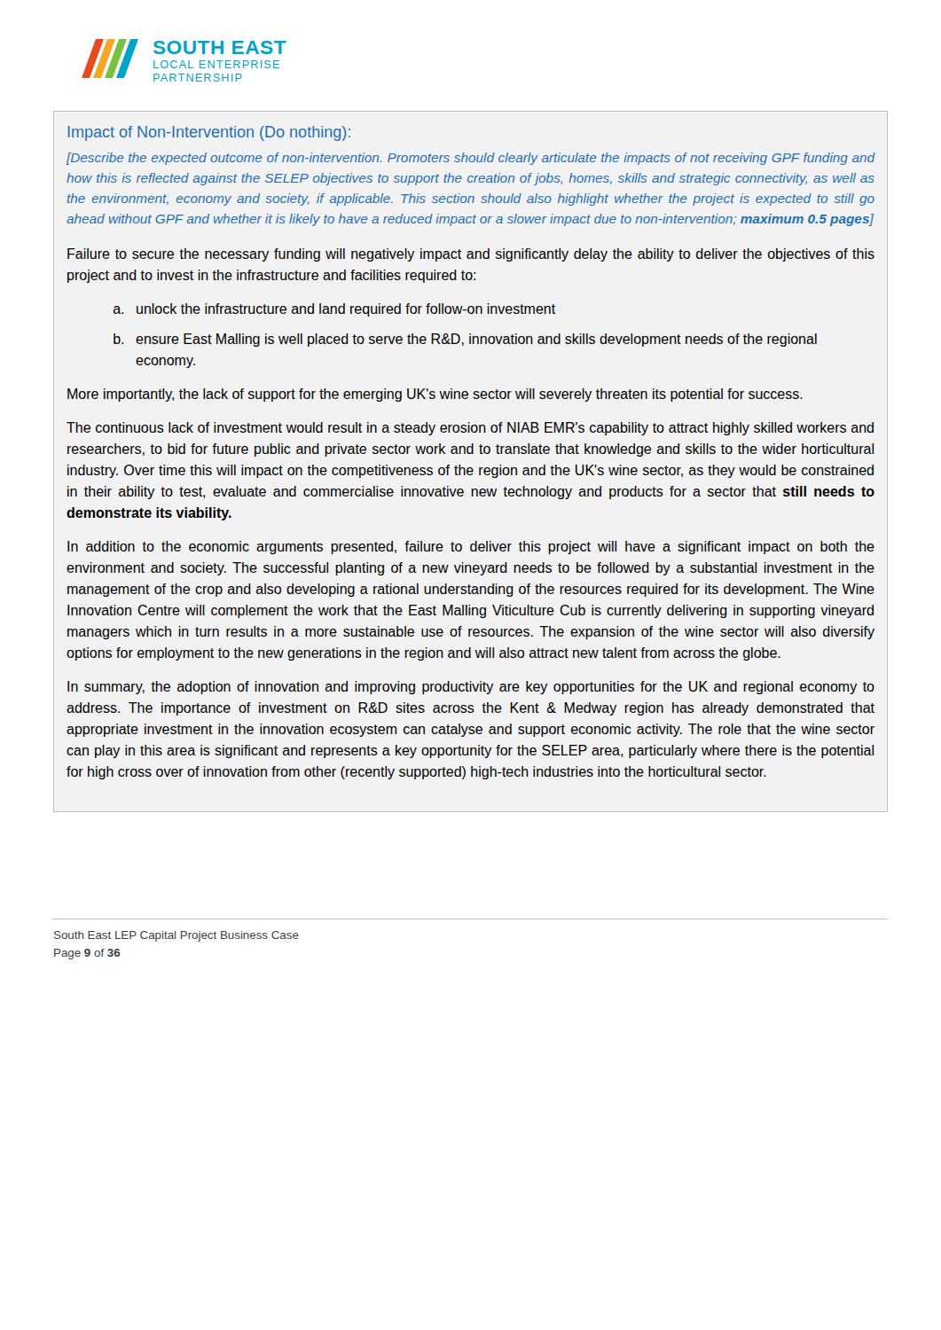SOUTH EAST
LOCAL ENTERPRISE
PARTNERSHIP
Impact of Non-Intervention (Do nothing):
[Describe the expected outcome of non-intervention. Promoters should clearly articulate the impacts of not receiving GPF funding and how this is reflected against the SELEP objectives to support the creation of jobs, homes, skills and strategic connectivity, as well as the environment, economy and society, if applicable. This section should also highlight whether the project is expected to still go ahead without GPF and whether it is likely to have a reduced impact or a slower impact due to non-intervention; maximum 0.5 pages]
Failure to secure the necessary funding will negatively impact and significantly delay the ability to deliver the objectives of this project and to invest in the infrastructure and facilities required to:
unlock the infrastructure and land required for follow-on investment
ensure East Malling is well placed to serve the R&D, innovation and skills development needs of the regional economy.
More importantly, the lack of support for the emerging UK's wine sector will severely threaten its potential for success.
The continuous lack of investment would result in a steady erosion of NIAB EMR's capability to attract highly skilled workers and researchers, to bid for future public and private sector work and to translate that knowledge and skills to the wider horticultural industry. Over time this will impact on the competitiveness of the region and the UK's wine sector, as they would be constrained in their ability to test, evaluate and commercialise innovative new technology and products for a sector that still needs to demonstrate its viability.
In addition to the economic arguments presented, failure to deliver this project will have a significant impact on both the environment and society. The successful planting of a new vineyard needs to be followed by a substantial investment in the management of the crop and also developing a rational understanding of the resources required for its development. The Wine Innovation Centre will complement the work that the East Malling Viticulture Cub is currently delivering in supporting vineyard managers which in turn results in a more sustainable use of resources. The expansion of the wine sector will also diversify options for employment to the new generations in the region and will also attract new talent from across the globe.
In summary, the adoption of innovation and improving productivity are key opportunities for the UK and regional economy to address. The importance of investment on R&D sites across the Kent & Medway region has already demonstrated that appropriate investment in the innovation ecosystem can catalyse and support economic activity. The role that the wine sector can play in this area is significant and represents a key opportunity for the SELEP area, particularly where there is the potential for high cross over of innovation from other (recently supported) high-tech industries into the horticultural sector.
South East LEP Capital Project Business Case
Page 9 of 36